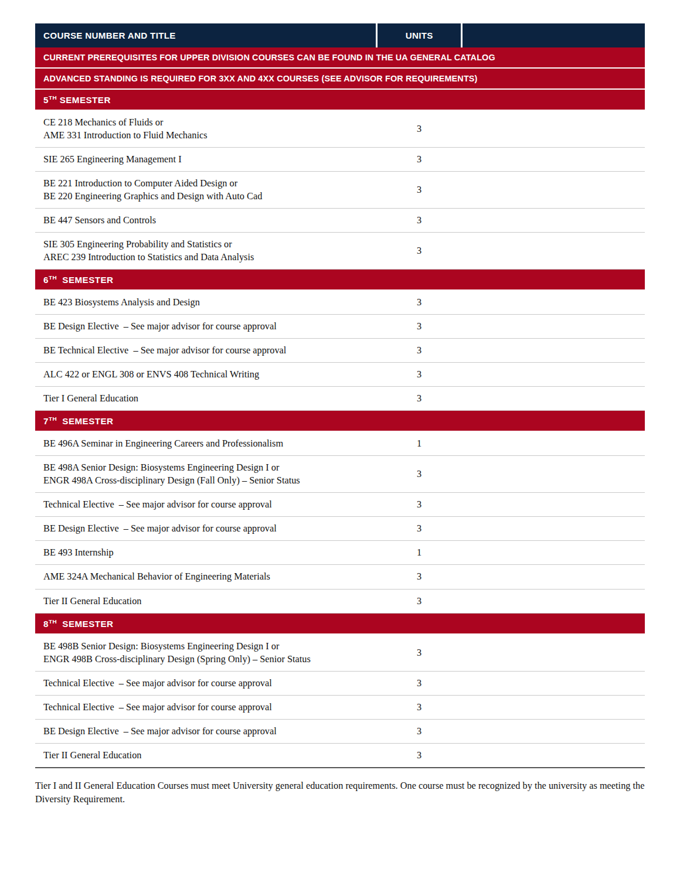| COURSE NUMBER AND TITLE | UNITS | |
| --- | --- | --- |
| CURRENT PREREQUISITES FOR UPPER DIVISION COURSES CAN BE FOUND IN THE UA GENERAL CATALOG |
| ADVANCED STANDING IS REQUIRED FOR 3XX AND 4XX COURSES (SEE ADVISOR FOR REQUIREMENTS) |
| 5 TH SEMESTER |
| CE 218 Mechanics of Fluids or AME 331 Introduction to Fluid Mechanics | 3 | |
| SIE 265 Engineering Management I | 3 | |
| BE 221 Introduction to Computer Aided Design or BE 220 Engineering Graphics and Design with Auto Cad | 3 | |
| BE 447 Sensors and Controls | 3 | |
| SIE 305 Engineering Probability and Statistics or AREC 239 Introduction to Statistics and Data Analysis | 3 | |
| 6 TH SEMESTER |
| BE 423 Biosystems Analysis and Design | 3 | |
| BE Design Elective – See major advisor for course approval | 3 | |
| BE Technical Elective – See major advisor for course approval | 3 | |
| ALC 422 or ENGL 308 or ENVS 408 Technical Writing | 3 | |
| Tier I General Education | 3 | |
| 7 TH SEMESTER |
| BE 496A Seminar in Engineering Careers and Professionalism | 1 | |
| BE 498A Senior Design: Biosystems Engineering Design I or ENGR 498A Cross-disciplinary Design (Fall Only) – Senior Status | 3 | |
| Technical Elective – See major advisor for course approval | 3 | |
| BE Design Elective – See major advisor for course approval | 3 | |
| BE 493 Internship | 1 | |
| AME 324A Mechanical Behavior of Engineering Materials | 3 | |
| Tier II General Education | 3 | |
| 8 TH SEMESTER |
| BE 498B Senior Design: Biosystems Engineering Design I or ENGR 498B Cross-disciplinary Design (Spring Only) – Senior Status | 3 | |
| Technical Elective – See major advisor for course approval | 3 | |
| Technical Elective – See major advisor for course approval | 3 | |
| BE Design Elective – See major advisor for course approval | 3 | |
| Tier II General Education | 3 | |
Tier I and II General Education Courses must meet University general education requirements. One course must be recognized by the university as meeting the Diversity Requirement.